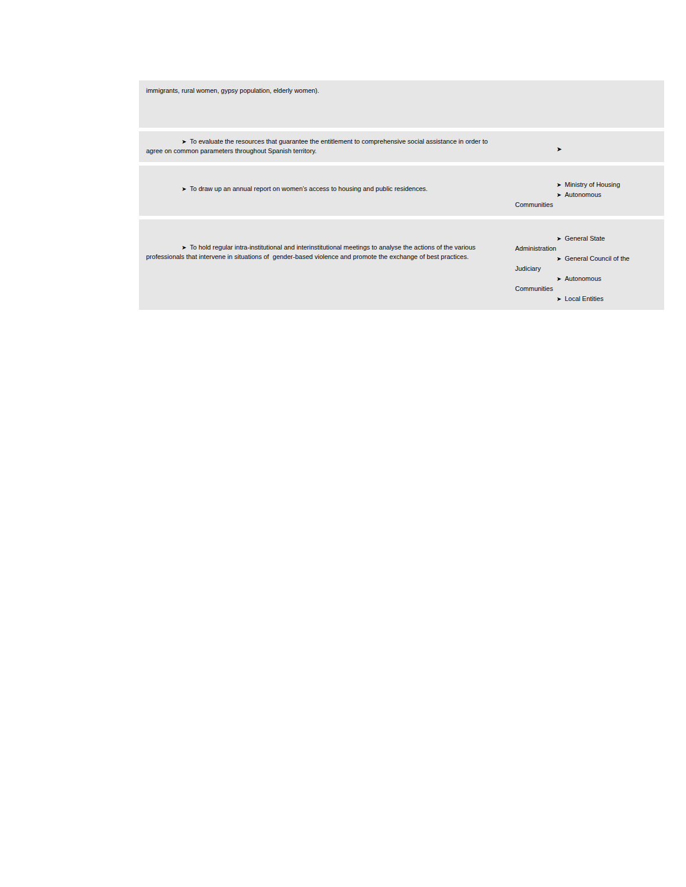| immigrants, rural women, gypsy population, elderly women). | |
| ➤ To evaluate the resources that guarantee the entitlement to comprehensive social assistance in order to agree on common parameters throughout Spanish territory. | ➤ |
| ➤ To draw up an annual report on women’s access to housing and public residences. | ➤ Ministry of Housing ➤ Autonomous Communities |
| ➤ To hold regular intra-institutional and interinstitutional meetings to analyse the actions of the various professionals that intervene in situations of gender-based violence and promote the exchange of best practices. | ➤ General State Administration ➤ General Council of the Judiciary ➤ Autonomous Communities ➤ Local Entities |